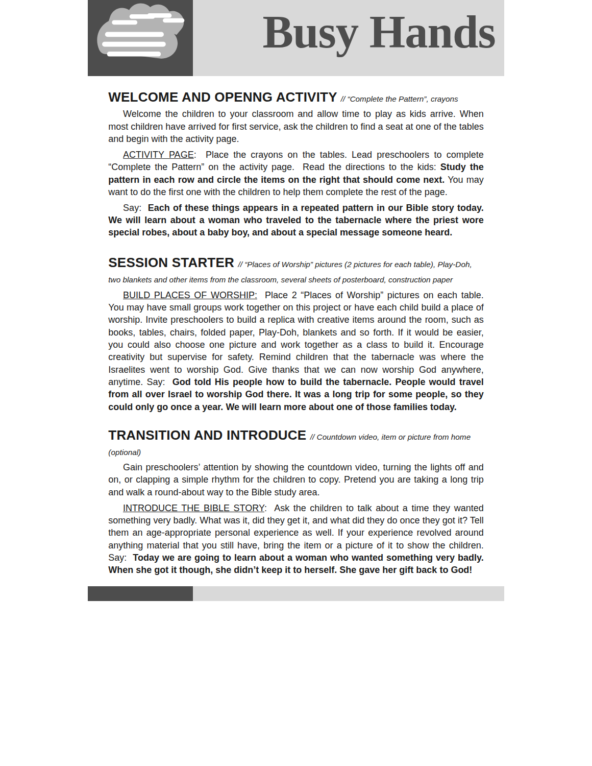Busy Hands
WELCOME AND OPENNG ACTIVITY // “Complete the Pattern”, crayons
Welcome the children to your classroom and allow time to play as kids arrive. When most children have arrived for first service, ask the children to find a seat at one of the tables and begin with the activity page.
ACTIVITY PAGE: Place the crayons on the tables. Lead preschoolers to complete “Complete the Pattern” on the activity page. Read the directions to the kids: Study the pattern in each row and circle the items on the right that should come next. You may want to do the first one with the children to help them complete the rest of the page.
Say: Each of these things appears in a repeated pattern in our Bible story today. We will learn about a woman who traveled to the tabernacle where the priest wore special robes, about a baby boy, and about a special message someone heard.
SESSION STARTER // “Places of Worship” pictures (2 pictures for each table), Play-Doh, two blankets and other items from the classroom, several sheets of posterboard, construction paper
BUILD PLACES OF WORSHIP: Place 2 “Places of Worship” pictures on each table. You may have small groups work together on this project or have each child build a place of worship. Invite preschoolers to build a replica with creative items around the room, such as books, tables, chairs, folded paper, Play-Doh, blankets and so forth. If it would be easier, you could also choose one picture and work together as a class to build it. Encourage creativity but supervise for safety. Remind children that the tabernacle was where the Israelites went to worship God. Give thanks that we can now worship God anywhere, anytime. Say: God told His people how to build the tabernacle. People would travel from all over Israel to worship God there. It was a long trip for some people, so they could only go once a year. We will learn more about one of those families today.
TRANSITION AND INTRODUCE // Countdown video, item or picture from home (optional)
Gain preschoolers’ attention by showing the countdown video, turning the lights off and on, or clapping a simple rhythm for the children to copy. Pretend you are taking a long trip and walk a round-about way to the Bible study area.
INTRODUCE THE BIBLE STORY: Ask the children to talk about a time they wanted something very badly. What was it, did they get it, and what did they do once they got it? Tell them an age-appropriate personal experience as well. If your experience revolved around anything material that you still have, bring the item or a picture of it to show the children. Say: Today we are going to learn about a woman who wanted something very badly. When she got it though, she didn’t keep it to herself. She gave her gift back to God!